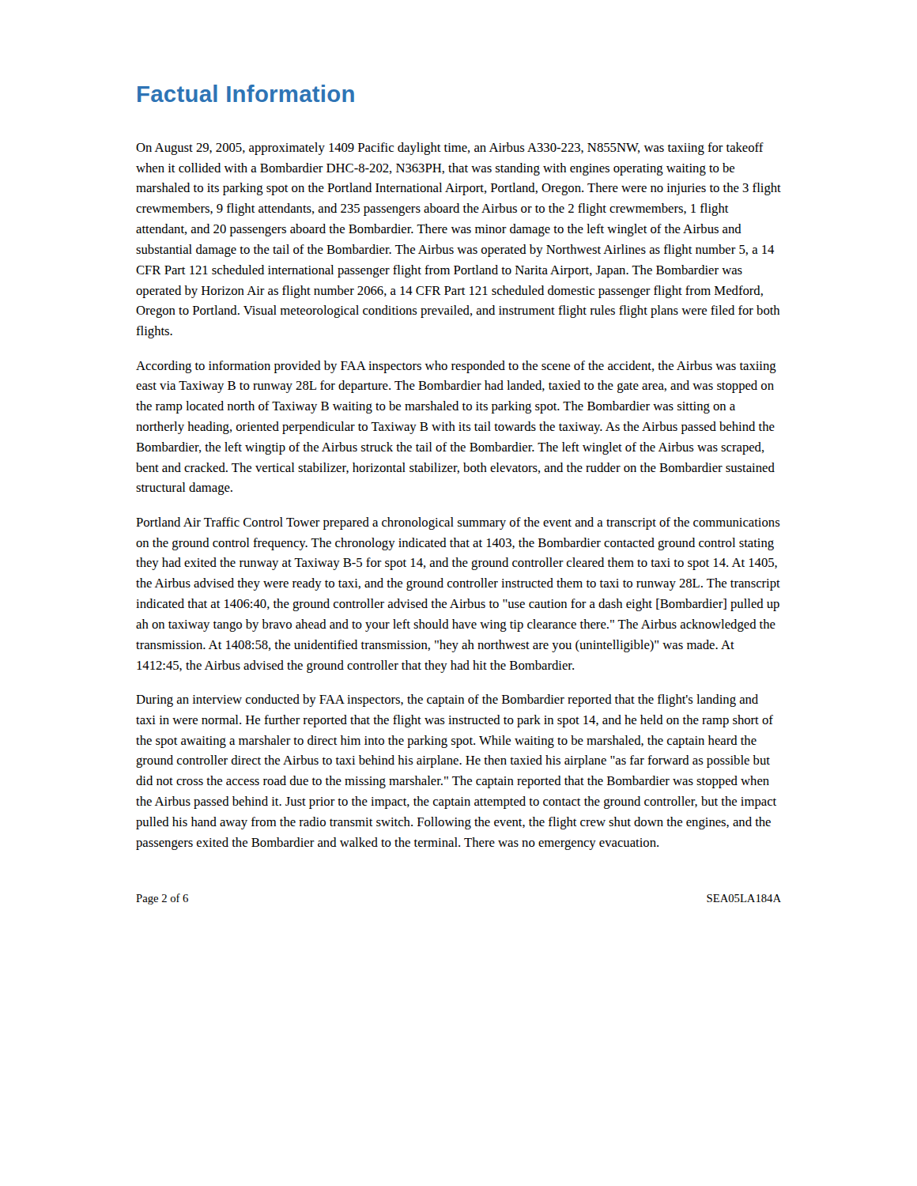Factual Information
On August 29, 2005, approximately 1409 Pacific daylight time, an Airbus A330-223, N855NW, was taxiing for takeoff when it collided with a Bombardier DHC-8-202, N363PH, that was standing with engines operating waiting to be marshaled to its parking spot on the Portland International Airport, Portland, Oregon. There were no injuries to the 3 flight crewmembers, 9 flight attendants, and 235 passengers aboard the Airbus or to the 2 flight crewmembers, 1 flight attendant, and 20 passengers aboard the Bombardier. There was minor damage to the left winglet of the Airbus and substantial damage to the tail of the Bombardier. The Airbus was operated by Northwest Airlines as flight number 5, a 14 CFR Part 121 scheduled international passenger flight from Portland to Narita Airport, Japan. The Bombardier was operated by Horizon Air as flight number 2066, a 14 CFR Part 121 scheduled domestic passenger flight from Medford, Oregon to Portland. Visual meteorological conditions prevailed, and instrument flight rules flight plans were filed for both flights.
According to information provided by FAA inspectors who responded to the scene of the accident, the Airbus was taxiing east via Taxiway B to runway 28L for departure. The Bombardier had landed, taxied to the gate area, and was stopped on the ramp located north of Taxiway B waiting to be marshaled to its parking spot. The Bombardier was sitting on a northerly heading, oriented perpendicular to Taxiway B with its tail towards the taxiway. As the Airbus passed behind the Bombardier, the left wingtip of the Airbus struck the tail of the Bombardier. The left winglet of the Airbus was scraped, bent and cracked. The vertical stabilizer, horizontal stabilizer, both elevators, and the rudder on the Bombardier sustained structural damage.
Portland Air Traffic Control Tower prepared a chronological summary of the event and a transcript of the communications on the ground control frequency. The chronology indicated that at 1403, the Bombardier contacted ground control stating they had exited the runway at Taxiway B-5 for spot 14, and the ground controller cleared them to taxi to spot 14. At 1405, the Airbus advised they were ready to taxi, and the ground controller instructed them to taxi to runway 28L. The transcript indicated that at 1406:40, the ground controller advised the Airbus to "use caution for a dash eight [Bombardier] pulled up ah on taxiway tango by bravo ahead and to your left should have wing tip clearance there." The Airbus acknowledged the transmission. At 1408:58, the unidentified transmission, "hey ah northwest are you (unintelligible)" was made. At 1412:45, the Airbus advised the ground controller that they had hit the Bombardier.
During an interview conducted by FAA inspectors, the captain of the Bombardier reported that the flight's landing and taxi in were normal. He further reported that the flight was instructed to park in spot 14, and he held on the ramp short of the spot awaiting a marshaler to direct him into the parking spot. While waiting to be marshaled, the captain heard the ground controller direct the Airbus to taxi behind his airplane. He then taxied his airplane "as far forward as possible but did not cross the access road due to the missing marshaler." The captain reported that the Bombardier was stopped when the Airbus passed behind it. Just prior to the impact, the captain attempted to contact the ground controller, but the impact pulled his hand away from the radio transmit switch. Following the event, the flight crew shut down the engines, and the passengers exited the Bombardier and walked to the terminal. There was no emergency evacuation.
Page 2 of 6
SEA05LA184A